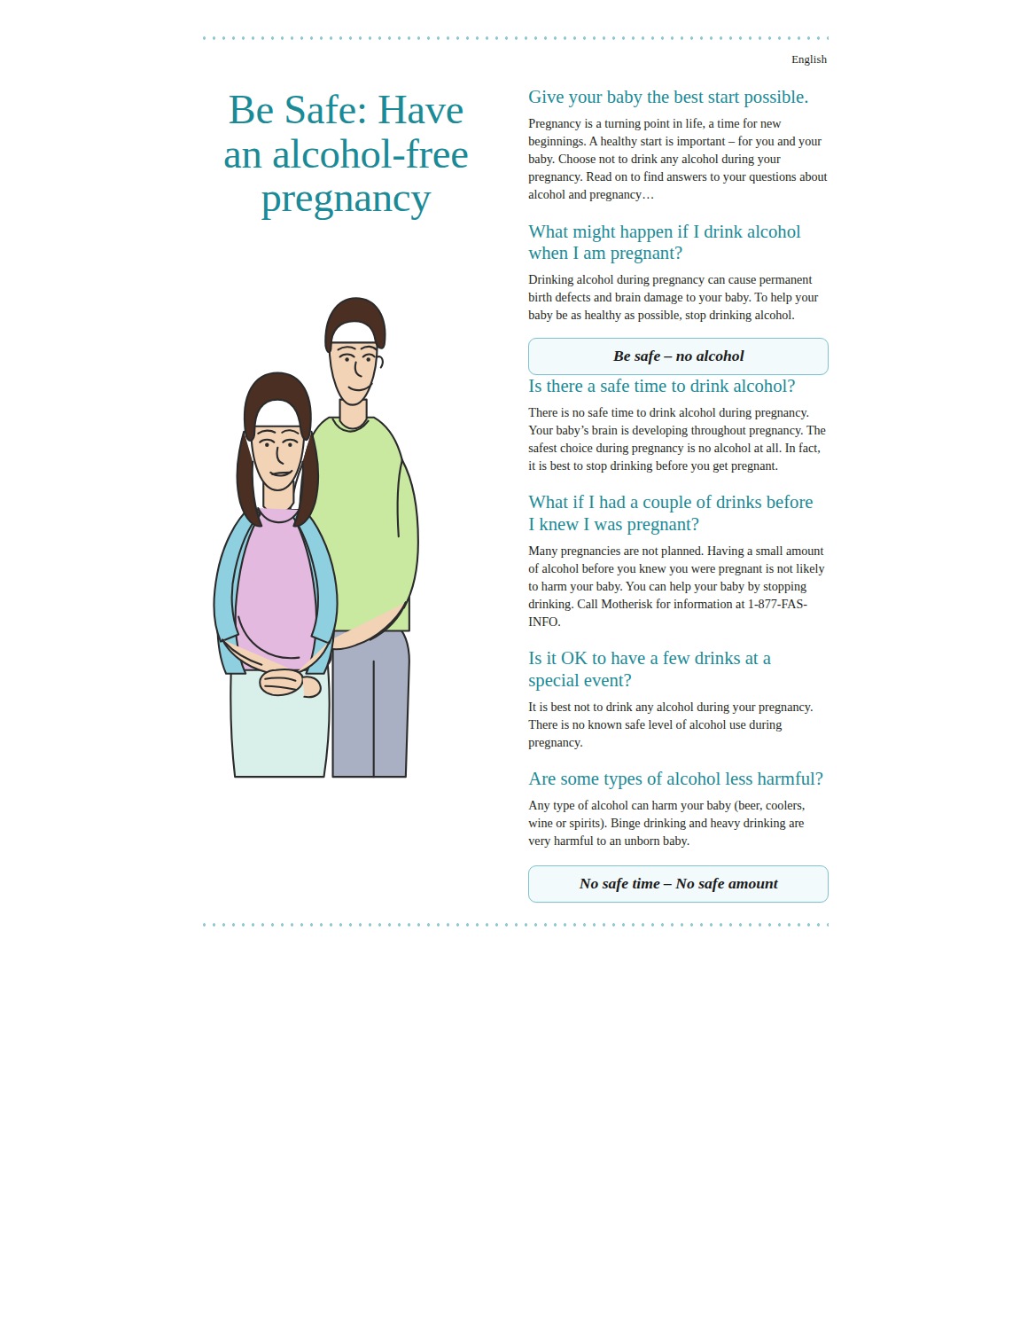English
Be Safe: Have
an alcohol-free
pregnancy
Give your baby the best start possible.
Pregnancy is a turning point in life, a time for new beginnings. A healthy start is important – for you and your baby. Choose not to drink any alcohol during your pregnancy. Read on to find answers to your questions about alcohol and pregnancy…
What might happen if I drink alcohol
when I am pregnant?
Drinking alcohol during pregnancy can cause permanent birth defects and brain damage to your baby. To help your baby be as healthy as possible, stop drinking alcohol.
Be safe – no alcohol
Is there a safe time to drink alcohol?
There is no safe time to drink alcohol during pregnancy. Your baby’s brain is developing throughout pregnancy. The safest choice during pregnancy is no alcohol at all. In fact, it is best to stop drinking before you get pregnant.
What if I had a couple of drinks before
I knew I was pregnant?
Many pregnancies are not planned. Having a small amount of alcohol before you knew you were pregnant is not likely to harm your baby. You can help your baby by stopping drinking. Call Motherisk for information at 1-877-FAS-INFO.
Is it OK to have a few drinks at a
special event?
It is best not to drink any alcohol during your pregnancy. There is no known safe level of alcohol use during pregnancy.
Are some types of alcohol less harmful?
Any type of alcohol can harm your baby (beer, coolers, wine or spirits). Binge drinking and heavy drinking are very harmful to an unborn baby.
No safe time – No safe amount